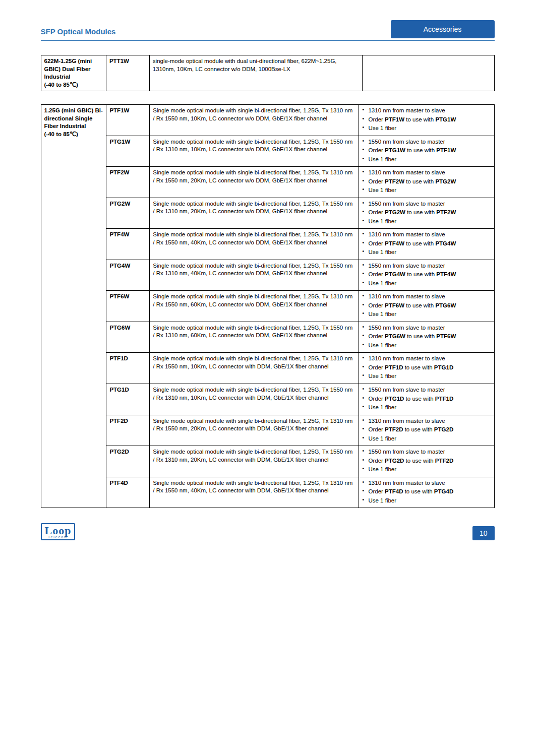SFP Optical Modules
Accessories
| 622M-1.25G (mini GBIC) Dual Fiber Industrial (-40 to 85℃) | PTT1W | single-mode optical module with dual uni-directional fiber, 622M~1.25G, 1310nm, 10Km, LC connector w/o DDM, 1000Bse-LX | |
| 1.25G (mini GBIC) Bi-directional Single Fiber Industrial (-40 to 85℃) | PTF1W | Single mode optical module with single bi-directional fiber, 1.25G, Tx 1310 nm / Rx 1550 nm, 10Km, LC connector w/o DDM, GbE/1X fiber channel | 1310 nm from master to slave Order PTF1W to use with PTG1W Use 1 fiber |
| PTG1W | Single mode optical module with single bi-directional fiber, 1.25G, Tx 1550 nm / Rx 1310 nm, 10Km, LC connector w/o DDM, GbE/1X fiber channel | 1550 nm from slave to master Order PTG1W to use with PTF1W Use 1 fiber |
| PTF2W | Single mode optical module with single bi-directional fiber, 1.25G, Tx 1310 nm / Rx 1550 nm, 20Km, LC connector w/o DDM, GbE/1X fiber channel | 1310 nm from master to slave Order PTF2W to use with PTG2W Use 1 fiber |
| PTG2W | Single mode optical module with single bi-directional fiber, 1.25G, Tx 1550 nm / Rx 1310 nm, 20Km, LC connector w/o DDM, GbE/1X fiber channel | 1550 nm from slave to master Order PTG2W to use with PTF2W Use 1 fiber |
| PTF4W | Single mode optical module with single bi-directional fiber, 1.25G, Tx 1310 nm / Rx 1550 nm, 40Km, LC connector w/o DDM, GbE/1X fiber channel | 1310 nm from master to slave Order PTF4W to use with PTG4W Use 1 fiber |
| PTG4W | Single mode optical module with single bi-directional fiber, 1.25G, Tx 1550 nm / Rx 1310 nm, 40Km, LC connector w/o DDM, GbE/1X fiber channel | 1550 nm from slave to master Order PTG4W to use with PTF4W Use 1 fiber |
| PTF6W | Single mode optical module with single bi-directional fiber, 1.25G, Tx 1310 nm / Rx 1550 nm, 60Km, LC connector w/o DDM, GbE/1X fiber channel | 1310 nm from master to slave Order PTF6W to use with PTG6W Use 1 fiber |
| PTG6W | Single mode optical module with single bi-directional fiber, 1.25G, Tx 1550 nm / Rx 1310 nm, 60Km, LC connector w/o DDM, GbE/1X fiber channel | 1550 nm from slave to master Order PTG6W to use with PTF6W Use 1 fiber |
| PTF1D | Single mode optical module with single bi-directional fiber, 1.25G, Tx 1310 nm / Rx 1550 nm, 10Km, LC connector with DDM, GbE/1X fiber channel | 1310 nm from master to slave Order PTF1D to use with PTG1D Use 1 fiber |
| PTG1D | Single mode optical module with single bi-directional fiber, 1.25G, Tx 1550 nm / Rx 1310 nm, 10Km, LC connector with DDM, GbE/1X fiber channel | 1550 nm from slave to master Order PTG1D to use with PTF1D Use 1 fiber |
| PTF2D | Single mode optical module with single bi-directional fiber, 1.25G, Tx 1310 nm / Rx 1550 nm, 20Km, LC connector with DDM, GbE/1X fiber channel | 1310 nm from master to slave Order PTF2D to use with PTG2D Use 1 fiber |
| PTG2D | Single mode optical module with single bi-directional fiber, 1.25G, Tx 1550 nm / Rx 1310 nm, 20Km, LC connector with DDM, GbE/1X fiber channel | 1550 nm from slave to master Order PTG2D to use with PTF2D Use 1 fiber |
| PTF4D | Single mode optical module with single bi-directional fiber, 1.25G, Tx 1310 nm / Rx 1550 nm, 40Km, LC connector with DDM, GbE/1X fiber channel | 1310 nm from master to slave Order PTF4D to use with PTG4D Use 1 fiber |
Loop
Telecom
10